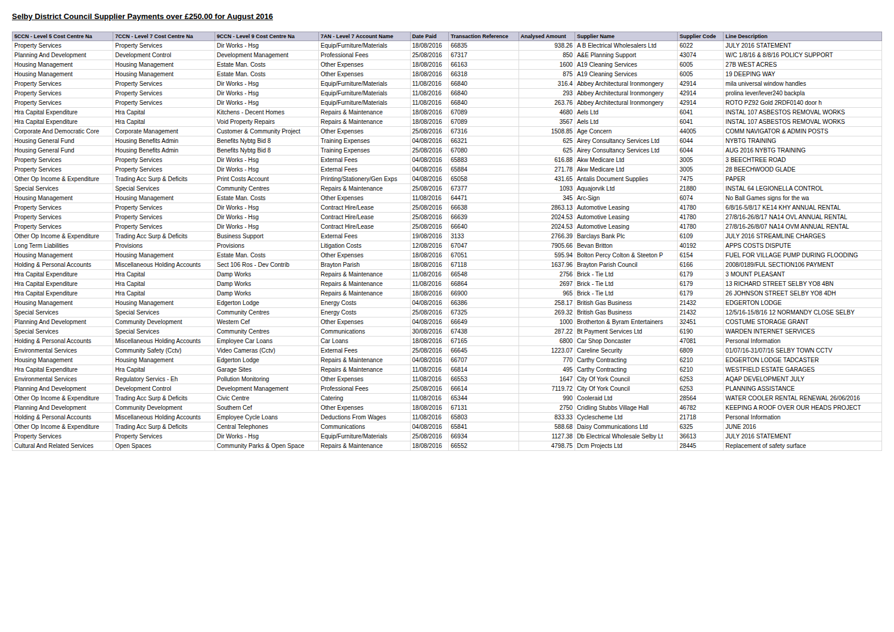Selby District Council Supplier Payments over £250.00 for August 2016
| 5CCN - Level 5 Cost Centre Na | 7CCN - Level 7 Cost Centre Na | 9CCN - Level 9 Cost Centre Na | 7AN - Level 7 Account Name | Date Paid | Transaction Reference | Analysed Amount | Supplier Name | Supplier Code | Line Description |
| --- | --- | --- | --- | --- | --- | --- | --- | --- | --- |
| Property Services | Property Services | Dir Works - Hsg | Equip/Furniture/Materials | 18/08/2016 | 66835 | 938.26 | A B Electrical Wholesalers Ltd | 6022 | JULY 2016 STATEMENT |
| Planning And Development | Development Control | Development Management | Professional Fees | 25/08/2016 | 67317 | 850 | A&E Planning Support | 43074 | W/C 1/8/16 & 8/8/16 POLICY SUPPORT |
| Housing Management | Housing Management | Estate Man. Costs | Other Expenses | 18/08/2016 | 66163 | 1600 | A19 Cleaning Services | 6005 | 27B WEST ACRES |
| Housing Management | Housing Management | Estate Man. Costs | Other Expenses | 18/08/2016 | 66318 | 875 | A19 Cleaning Services | 6005 | 19 DEEPING WAY |
| Property Services | Property Services | Dir Works - Hsg | Equip/Furniture/Materials | 11/08/2016 | 66840 | 316.4 | Abbey Architectural Ironmongery | 42914 | mila universal window handles |
| Property Services | Property Services | Dir Works - Hsg | Equip/Furniture/Materials | 11/08/2016 | 66840 | 293 | Abbey Architectural Ironmongery | 42914 | prolina lever/lever240 backpla |
| Property Services | Property Services | Dir Works - Hsg | Equip/Furniture/Materials | 11/08/2016 | 66840 | 263.76 | Abbey Architectural Ironmongery | 42914 | ROTO PZ92 Gold 2RDF0140 door h |
| Hra Capital Expenditure | Hra Capital | Kitchens - Decent Homes | Repairs & Maintenance | 18/08/2016 | 67089 | 4680 | Aels Ltd | 6041 | INSTAL 107 ASBESTOS REMOVAL WORKS |
| Hra Capital Expenditure | Hra Capital | Void Property Repairs | Repairs & Maintenance | 18/08/2016 | 67089 | 3567 | Aels Ltd | 6041 | INSTAL 107 ASBESTOS REMOVAL WORKS |
| Corporate And Democratic Core | Corporate Management | Customer & Community Project | Other Expenses | 25/08/2016 | 67316 | 1508.85 | Age Concern | 44005 | COMM NAVIGATOR & ADMIN POSTS |
| Housing General Fund | Housing Benefits Admin | Benefits Nybtg Bid 8 | Training Expenses | 04/08/2016 | 66321 | 625 | Airey Consultancy Services Ltd | 6044 | NYBTG TRAINING |
| Housing General Fund | Housing Benefits Admin | Benefits Nybtg Bid 8 | Training Expenses | 25/08/2016 | 67080 | 625 | Airey Consultancy Services Ltd | 6044 | AUG 2016 NYBTG TRAINING |
| Property Services | Property Services | Dir Works - Hsg | External Fees | 04/08/2016 | 65883 | 616.88 | Akw Medicare Ltd | 3005 | 3 BEECHTREE ROAD |
| Property Services | Property Services | Dir Works - Hsg | External Fees | 04/08/2016 | 65884 | 271.78 | Akw Medicare Ltd | 3005 | 28 BEECHWOOD GLADE |
| Other Op Income & Expenditure | Trading Acc Surp & Deficits | Print Costs Account | Printing/Stationery/Gen Exps | 04/08/2016 | 65058 | 431.65 | Antalis Document Supplies | 7475 | PAPER |
| Special Services | Special Services | Community Centres | Repairs & Maintenance | 25/08/2016 | 67377 | 1093 | Aquajorvik Ltd | 21880 | INSTAL 64 LEGIONELLA CONTROL |
| Housing Management | Housing Management | Estate Man. Costs | Other Expenses | 11/08/2016 | 64471 | 345 | Arc-Sign | 6074 | No Ball Games signs for the wa |
| Property Services | Property Services | Dir Works - Hsg | Contract Hire/Lease | 25/08/2016 | 66638 | 2863.13 | Automotive Leasing | 41780 | 6/8/16-5/8/17 KE14 KHY ANNUAL RENTAL |
| Property Services | Property Services | Dir Works - Hsg | Contract Hire/Lease | 25/08/2016 | 66639 | 2024.53 | Automotive Leasing | 41780 | 27/8/16-26/8/17 NA14 OVL ANNUAL RENTAL |
| Property Services | Property Services | Dir Works - Hsg | Contract Hire/Lease | 25/08/2016 | 66640 | 2024.53 | Automotive Leasing | 41780 | 27/8/16-26/8/07 NA14 OVM ANNUAL RENTAL |
| Other Op Income & Expenditure | Trading Acc Surp & Deficits | Business Support | External Fees | 19/08/2016 | 3133 | 2766.39 | Barclays Bank Plc | 6109 | JULY 2016 STREAMLINE CHARGES |
| Long Term Liabilities | Provisions | Provisions | Litigation Costs | 12/08/2016 | 67047 | 7905.66 | Bevan Britton | 40192 | APPS COSTS DISPUTE |
| Housing Management | Housing Management | Estate Man. Costs | Other Expenses | 18/08/2016 | 67051 | 595.94 | Bolton Percy Colton & Steeton P | 6154 | FUEL FOR VILLAGE PUMP DURING FLOODING |
| Holding & Personal Accounts | Miscellaneous Holding Accounts | Sect 106 Ros - Dev Contrib | Brayton Parish | 18/08/2016 | 67118 | 1637.96 | Brayton Parish Council | 6166 | 2008/0189/FUL SECTION106 PAYMENT |
| Hra Capital Expenditure | Hra Capital | Damp Works | Repairs & Maintenance | 11/08/2016 | 66548 | 2756 | Brick - Tie Ltd | 6179 | 3 MOUNT PLEASANT |
| Hra Capital Expenditure | Hra Capital | Damp Works | Repairs & Maintenance | 11/08/2016 | 66864 | 2697 | Brick - Tie Ltd | 6179 | 13 RICHARD STREET SELBY YO8 4BN |
| Hra Capital Expenditure | Hra Capital | Damp Works | Repairs & Maintenance | 18/08/2016 | 66900 | 965 | Brick - Tie Ltd | 6179 | 26 JOHNSON STREET SELBY YO8 4DH |
| Housing Management | Housing Management | Edgerton Lodge | Energy Costs | 04/08/2016 | 66386 | 258.17 | British Gas Business | 21432 | EDGERTON LODGE |
| Special Services | Special Services | Community Centres | Energy Costs | 25/08/2016 | 67325 | 269.32 | British Gas Business | 21432 | 12/5/16-15/8/16 12 NORMANDY CLOSE SELBY |
| Planning And Development | Community Development | Western Cef | Other Expenses | 04/08/2016 | 66649 | 1000 | Brotherton & Byram Entertainers | 32451 | COSTUME STORAGE GRANT |
| Special Services | Special Services | Community Centres | Communications | 30/08/2016 | 67438 | 287.22 | Bt Payment Services Ltd | 6190 | WARDEN INTERNET SERVICES |
| Holding & Personal Accounts | Miscellaneous Holding Accounts | Employee Car Loans | Car Loans | 18/08/2016 | 67165 | 6800 | Car Shop Doncaster | 47081 | Personal Information |
| Environmental Services | Community Safety (Cctv) | Video Cameras (Cctv) | External Fees | 25/08/2016 | 66645 | 1223.07 | Careline Security | 6809 | 01/07/16-31/07/16 SELBY TOWN CCTV |
| Housing Management | Housing Management | Edgerton Lodge | Repairs & Maintenance | 04/08/2016 | 66707 | 770 | Carthy Contracting | 6210 | EDGERTON LODGE TADCASTER |
| Hra Capital Expenditure | Hra Capital | Garage Sites | Repairs & Maintenance | 11/08/2016 | 66814 | 495 | Carthy Contracting | 6210 | WESTFIELD ESTATE GARAGES |
| Environmental Services | Regulatory Servics - Eh | Pollution Monitoring | Other Expenses | 11/08/2016 | 66553 | 1647 | City Of York Council | 6253 | AQAP DEVELOPMENT JULY |
| Planning And Development | Development Control | Development Management | Professional Fees | 25/08/2016 | 66614 | 7119.72 | City Of York Council | 6253 | PLANNING ASSISTANCE |
| Other Op Income & Expenditure | Trading Acc Surp & Deficits | Civic Centre | Catering | 11/08/2016 | 65344 | 990 | Cooleraid Ltd | 28564 | WATER COOLER RENTAL RENEWAL 26/06/2016 |
| Planning And Development | Community Development | Southern Cef | Other Expenses | 18/08/2016 | 67131 | 2750 | Cridling Stubbs Village Hall | 46782 | KEEPING A ROOF OVER OUR HEADS PROJECT |
| Holding & Personal Accounts | Miscellaneous Holding Accounts | Employee Cycle Loans | Deductions From Wages | 11/08/2016 | 65803 | 833.33 | Cyclescheme Ltd | 21718 | Personal Information |
| Other Op Income & Expenditure | Trading Acc Surp & Deficits | Central Telephones | Communications | 04/08/2016 | 65841 | 588.68 | Daisy Communications Ltd | 6325 | JUNE 2016 |
| Property Services | Property Services | Dir Works - Hsg | Equip/Furniture/Materials | 25/08/2016 | 66934 | 1127.38 | Db Electrical Wholesale Selby Lt | 36613 | JULY 2016 STATEMENT |
| Cultural And Related Services | Open Spaces | Community Parks & Open Space | Repairs & Maintenance | 18/08/2016 | 66552 | 4798.75 | Dcm Projects Ltd | 28445 | Replacement of safety surface |